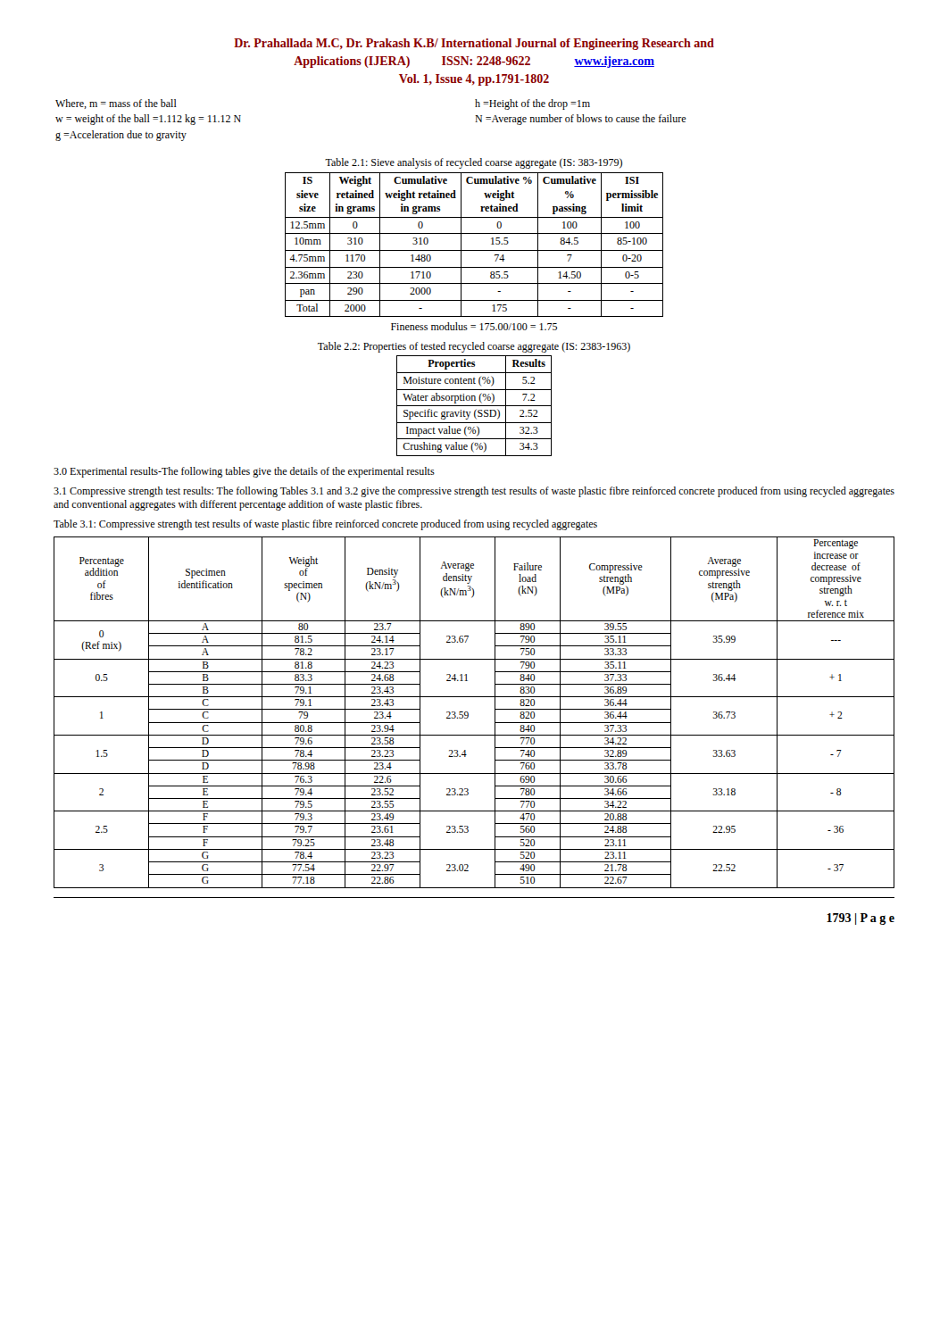Dr. Prahallada M.C, Dr. Prakash K.B/ International Journal of Engineering Research and
Applications (IJERA) ISSN: 2248-9622 www.ijera.com
Vol. 1, Issue 4, pp.1791-1802
| Where, m = mass of the ball | h =Height of the drop =1m |
| w = weight of the ball =1.112 kg = 11.12 N | N =Average number of blows to cause the failure |
| g =Acceleration due to gravity | |
Table 2.1: Sieve analysis of recycled coarse aggregate (IS: 383-1979)
| IS sieve size | Weight retained in grams | Cumulative weight retained in grams | Cumulative % weight retained | Cumulative % passing | ISI permissible limit |
| --- | --- | --- | --- | --- | --- |
| 12.5mm | 0 | 0 | 0 | 100 | 100 |
| 10mm | 310 | 310 | 15.5 | 84.5 | 85-100 |
| 4.75mm | 1170 | 1480 | 74 | 7 | 0-20 |
| 2.36mm | 230 | 1710 | 85.5 | 14.50 | 0-5 |
| pan | 290 | 2000 | - | - | - |
| Total | 2000 | - | 175 | - | - |
Fineness modulus = 175.00/100 = 1.75
Table 2.2: Properties of tested recycled coarse aggregate (IS: 2383-1963)
| Properties | Results |
| --- | --- |
| Moisture content (%) | 5.2 |
| Water absorption (%) | 7.2 |
| Specific gravity (SSD) | 2.52 |
| Impact value (%) | 32.3 |
| Crushing value (%) | 34.3 |
3.0 Experimental results-The following tables give the details of the experimental results
3.1 Compressive strength test results: The following Tables 3.1 and 3.2 give the compressive strength test results of waste plastic fibre reinforced concrete produced from using recycled aggregates and conventional aggregates with different percentage addition of waste plastic fibres.
Table 3.1: Compressive strength test results of waste plastic fibre reinforced concrete produced from using recycled aggregates
| Percentage addition of fibres | Specimen identification | Weight of specimen (N) | Density (kN/m 3 ) | Average density (kN/m 3 ) | Failure load (kN) | Compressive strength (MPa) | Average compressive strength (MPa) | Percentage increase or decrease of compressive strength w. r. t reference mix |
| --- | --- | --- | --- | --- | --- | --- | --- | --- |
| 0 (Ref mix) | A | 80 | 23.7 | 23.67 | 890 | 39.55 | 35.99 | --- |
| A | 81.5 | 24.14 | 790 | 35.11 |
| A | 78.2 | 23.17 | 750 | 33.33 |
| 0.5 | B | 81.8 | 24.23 | 24.11 | 790 | 35.11 | 36.44 | + 1 |
| B | 83.3 | 24.68 | 840 | 37.33 |
| B | 79.1 | 23.43 | 830 | 36.89 |
| 1 | C | 79.1 | 23.43 | 23.59 | 820 | 36.44 | 36.73 | + 2 |
| C | 79 | 23.4 | 820 | 36.44 |
| C | 80.8 | 23.94 | 840 | 37.33 |
| 1.5 | D | 79.6 | 23.58 | 23.4 | 770 | 34.22 | 33.63 | - 7 |
| D | 78.4 | 23.23 | 740 | 32.89 |
| D | 78.98 | 23.4 | 760 | 33.78 |
| 2 | E | 76.3 | 22.6 | 23.23 | 690 | 30.66 | 33.18 | - 8 |
| E | 79.4 | 23.52 | 780 | 34.66 |
| E | 79.5 | 23.55 | 770 | 34.22 |
| 2.5 | F | 79.3 | 23.49 | 23.53 | 470 | 20.88 | 22.95 | - 36 |
| F | 79.7 | 23.61 | 560 | 24.88 |
| F | 79.25 | 23.48 | 520 | 23.11 |
| 3 | G | 78.4 | 23.23 | 23.02 | 520 | 23.11 | 22.52 | - 37 |
| G | 77.54 | 22.97 | 490 | 21.78 |
| G | 77.18 | 22.86 | 510 | 22.67 |
1793 | P a g e